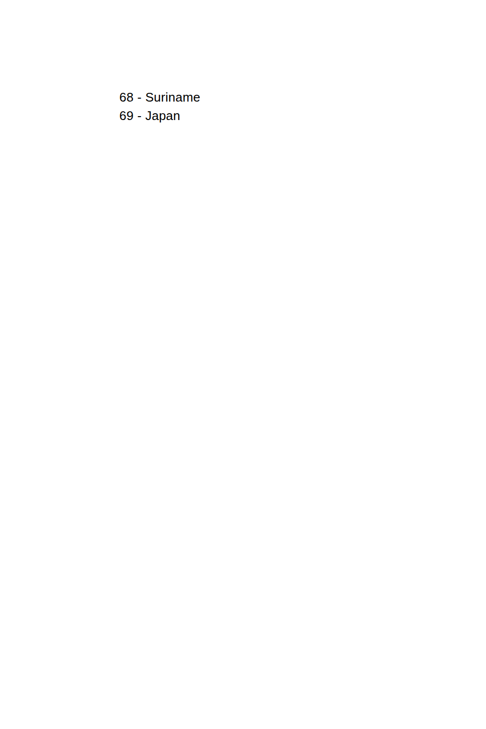68 - Suriname
69 - Japan